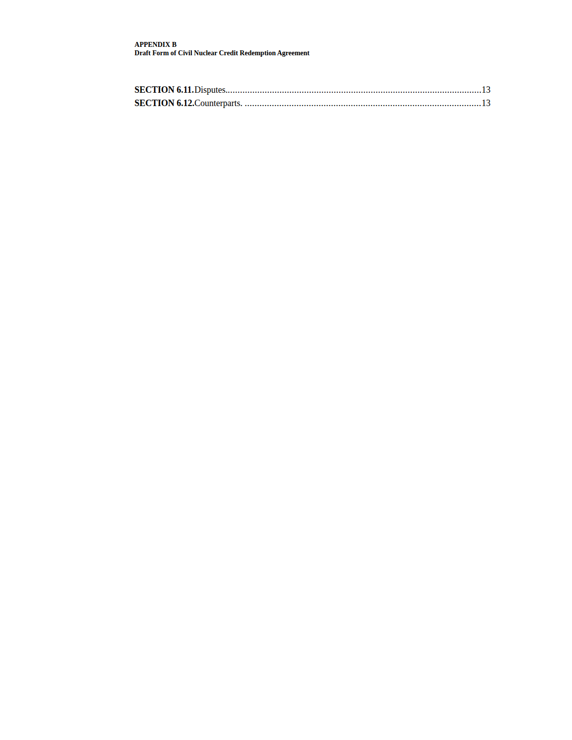APPENDIX B
Draft Form of Civil Nuclear Credit Redemption Agreement
| SECTION 6.11. | Disputes. ....................................................................................................... | 13 |
| SECTION 6.12. | Counterparts. ................................................................................................ | 13 |